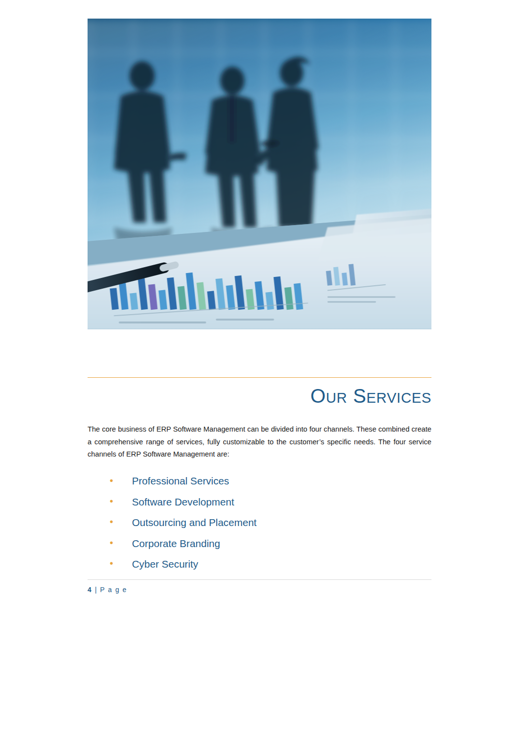OUR SERVICES
The core business of ERP Software Management can be divided into four channels. These combined create a comprehensive range of services, fully customizable to the customer’s specific needs. The four service channels of ERP Software Management are:
Professional Services
Software Development
Outsourcing and Placement
Corporate Branding
Cyber Security
4 | P a g e